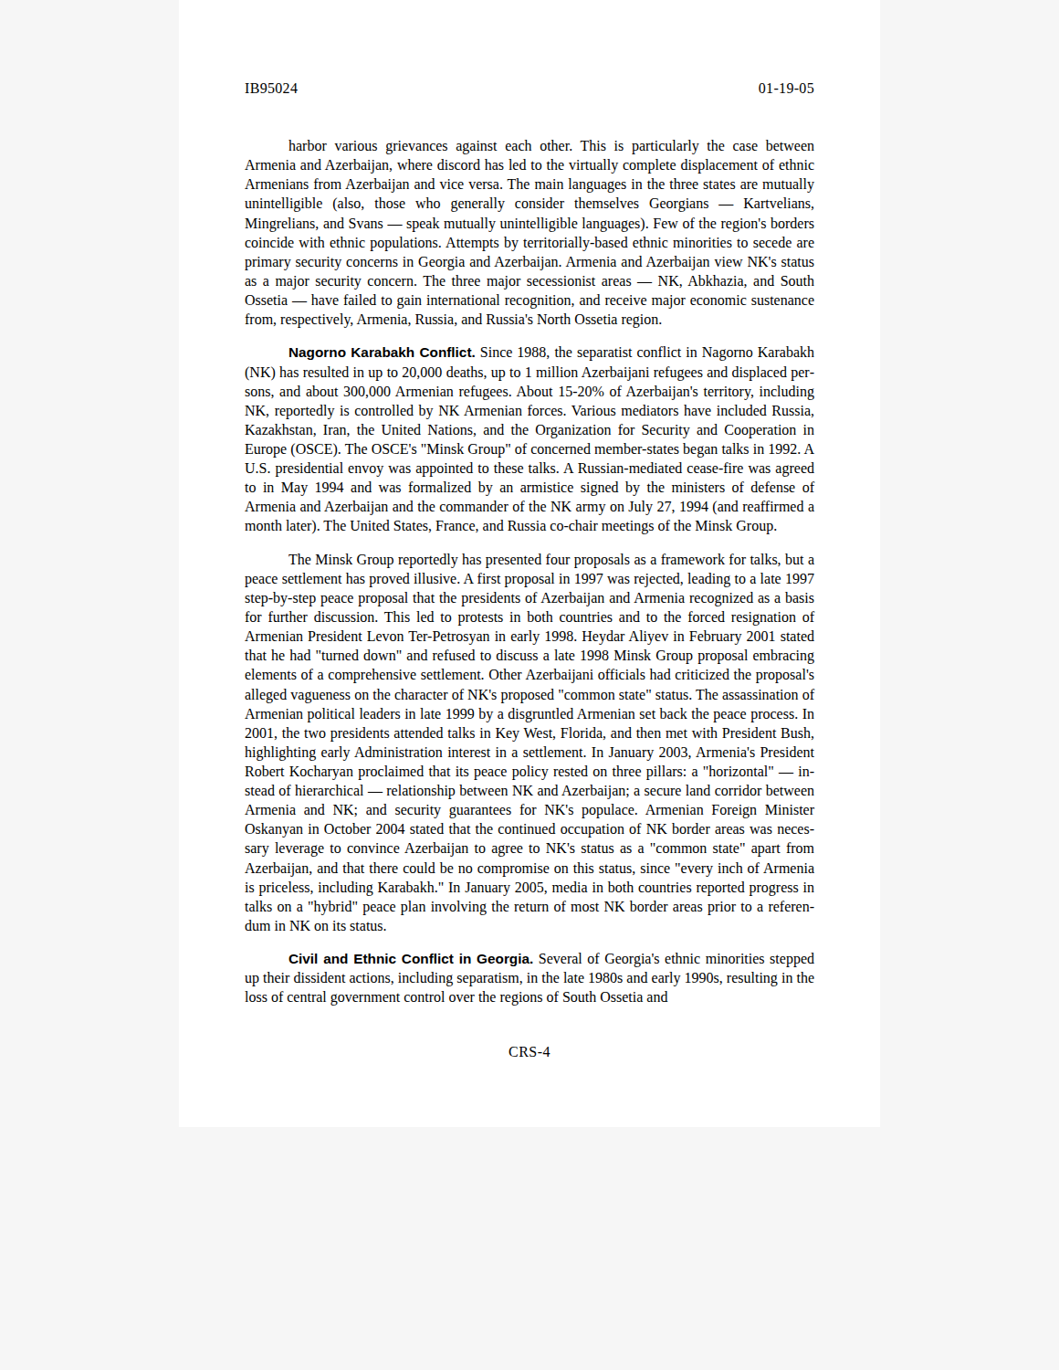IB95024 01-19-05
harbor various grievances against each other. This is particularly the case between Armenia and Azerbaijan, where discord has led to the virtually complete displacement of ethnic Armenians from Azerbaijan and vice versa. The main languages in the three states are mutually unintelligible (also, those who generally consider themselves Georgians — Kartvelians, Mingrelians, and Svans — speak mutually unintelligible languages). Few of the region's borders coincide with ethnic populations. Attempts by territorially-based ethnic minorities to secede are primary security concerns in Georgia and Azerbaijan. Armenia and Azerbaijan view NK's status as a major security concern. The three major secessionist areas — NK, Abkhazia, and South Ossetia — have failed to gain international recognition, and receive major economic sustenance from, respectively, Armenia, Russia, and Russia's North Ossetia region.
Nagorno Karabakh Conflict. Since 1988, the separatist conflict in Nagorno Karabakh (NK) has resulted in up to 20,000 deaths, up to 1 million Azerbaijani refugees and displaced persons, and about 300,000 Armenian refugees. About 15-20% of Azerbaijan's territory, including NK, reportedly is controlled by NK Armenian forces. Various mediators have included Russia, Kazakhstan, Iran, the United Nations, and the Organization for Security and Cooperation in Europe (OSCE). The OSCE's "Minsk Group" of concerned member-states began talks in 1992. A U.S. presidential envoy was appointed to these talks. A Russian-mediated cease-fire was agreed to in May 1994 and was formalized by an armistice signed by the ministers of defense of Armenia and Azerbaijan and the commander of the NK army on July 27, 1994 (and reaffirmed a month later). The United States, France, and Russia co-chair meetings of the Minsk Group.
The Minsk Group reportedly has presented four proposals as a framework for talks, but a peace settlement has proved illusive. A first proposal in 1997 was rejected, leading to a late 1997 step-by-step peace proposal that the presidents of Azerbaijan and Armenia recognized as a basis for further discussion. This led to protests in both countries and to the forced resignation of Armenian President Levon Ter-Petrosyan in early 1998. Heydar Aliyev in February 2001 stated that he had "turned down" and refused to discuss a late 1998 Minsk Group proposal embracing elements of a comprehensive settlement. Other Azerbaijani officials had criticized the proposal's alleged vagueness on the character of NK's proposed "common state" status. The assassination of Armenian political leaders in late 1999 by a disgruntled Armenian set back the peace process. In 2001, the two presidents attended talks in Key West, Florida, and then met with President Bush, highlighting early Administration interest in a settlement. In January 2003, Armenia's President Robert Kocharyan proclaimed that its peace policy rested on three pillars: a "horizontal" — instead of hierarchical — relationship between NK and Azerbaijan; a secure land corridor between Armenia and NK; and security guarantees for NK's populace. Armenian Foreign Minister Oskanyan in October 2004 stated that the continued occupation of NK border areas was necessary leverage to convince Azerbaijan to agree to NK's status as a "common state" apart from Azerbaijan, and that there could be no compromise on this status, since "every inch of Armenia is priceless, including Karabakh." In January 2005, media in both countries reported progress in talks on a "hybrid" peace plan involving the return of most NK border areas prior to a referendum in NK on its status.
Civil and Ethnic Conflict in Georgia. Several of Georgia's ethnic minorities stepped up their dissident actions, including separatism, in the late 1980s and early 1990s, resulting in the loss of central government control over the regions of South Ossetia and
CRS-4